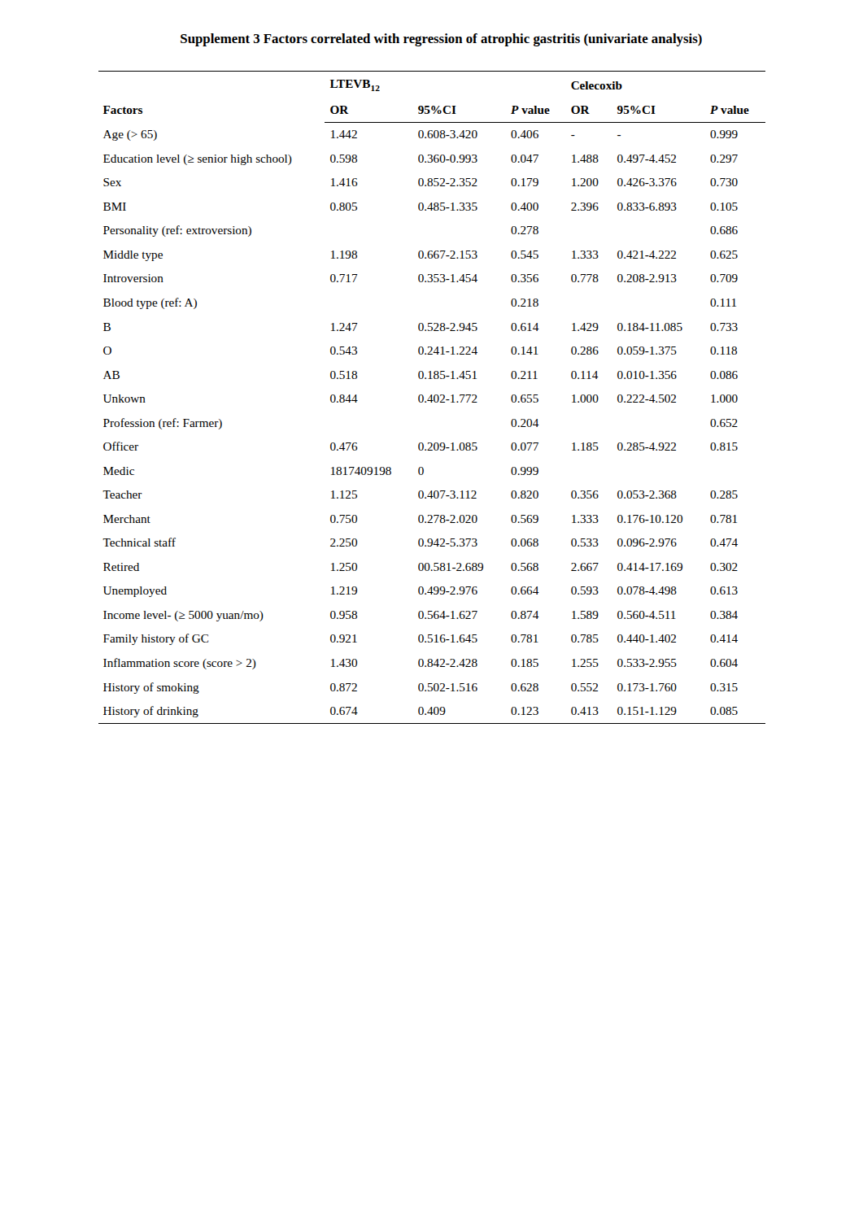Supplement 3 Factors correlated with regression of atrophic gastritis (univariate analysis)
| Factors | LTEVB 12 | Celecoxib |
| --- | --- | --- |
| OR | 95%CI | P value | OR | 95%CI | P value |
| Age (> 65) | 1.442 | 0.608-3.420 | 0.406 | - | - | 0.999 |
| Education level (≥ senior high school) | 0.598 | 0.360-0.993 | 0.047 | 1.488 | 0.497-4.452 | 0.297 |
| Sex | 1.416 | 0.852-2.352 | 0.179 | 1.200 | 0.426-3.376 | 0.730 |
| BMI | 0.805 | 0.485-1.335 | 0.400 | 2.396 | 0.833-6.893 | 0.105 |
| Personality (ref: extroversion) | | | 0.278 | | | 0.686 |
| Middle type | 1.198 | 0.667-2.153 | 0.545 | 1.333 | 0.421-4.222 | 0.625 |
| Introversion | 0.717 | 0.353-1.454 | 0.356 | 0.778 | 0.208-2.913 | 0.709 |
| Blood type (ref: A) | | | 0.218 | | | 0.111 |
| B | 1.247 | 0.528-2.945 | 0.614 | 1.429 | 0.184-11.085 | 0.733 |
| O | 0.543 | 0.241-1.224 | 0.141 | 0.286 | 0.059-1.375 | 0.118 |
| AB | 0.518 | 0.185-1.451 | 0.211 | 0.114 | 0.010-1.356 | 0.086 |
| Unkown | 0.844 | 0.402-1.772 | 0.655 | 1.000 | 0.222-4.502 | 1.000 |
| Profession (ref: Farmer) | | | 0.204 | | | 0.652 |
| Officer | 0.476 | 0.209-1.085 | 0.077 | 1.185 | 0.285-4.922 | 0.815 |
| Medic | 1817409198 | 0 | 0.999 | | | |
| Teacher | 1.125 | 0.407-3.112 | 0.820 | 0.356 | 0.053-2.368 | 0.285 |
| Merchant | 0.750 | 0.278-2.020 | 0.569 | 1.333 | 0.176-10.120 | 0.781 |
| Technical staff | 2.250 | 0.942-5.373 | 0.068 | 0.533 | 0.096-2.976 | 0.474 |
| Retired | 1.250 | 00.581-2.689 | 0.568 | 2.667 | 0.414-17.169 | 0.302 |
| Unemployed | 1.219 | 0.499-2.976 | 0.664 | 0.593 | 0.078-4.498 | 0.613 |
| Income level- (≥ 5000 yuan/mo) | 0.958 | 0.564-1.627 | 0.874 | 1.589 | 0.560-4.511 | 0.384 |
| Family history of GC | 0.921 | 0.516-1.645 | 0.781 | 0.785 | 0.440-1.402 | 0.414 |
| Inflammation score (score > 2) | 1.430 | 0.842-2.428 | 0.185 | 1.255 | 0.533-2.955 | 0.604 |
| History of smoking | 0.872 | 0.502-1.516 | 0.628 | 0.552 | 0.173-1.760 | 0.315 |
| History of drinking | 0.674 | 0.409 | 0.123 | 0.413 | 0.151-1.129 | 0.085 |